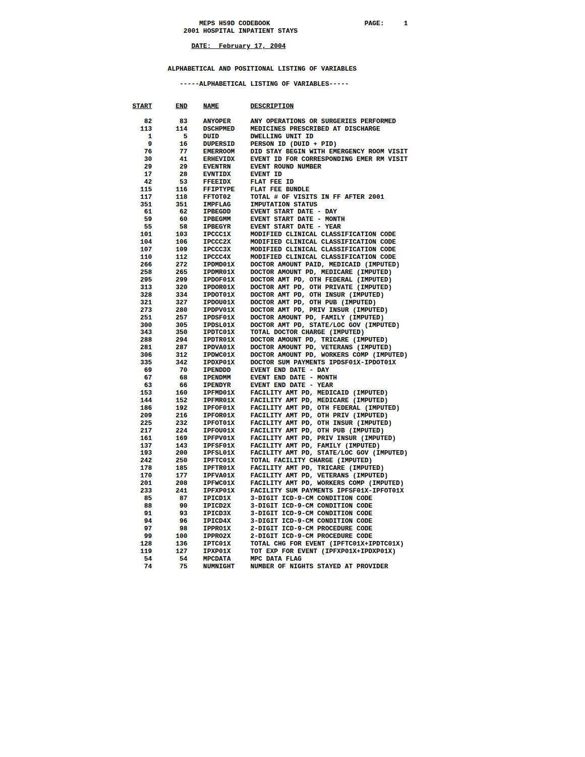MEPS H59D CODEBOOK                        PAGE:     1
                     2001 HOSPITAL INPATIENT STAYS

                       DATE:  February 17, 2004


                 ALPHABETICAL AND POSITIONAL LISTING OF VARIABLES

                    -----ALPHABETICAL LISTING OF VARIABLES-----


        START      END    NAME        DESCRIPTION

           82       83    ANYOPER     ANY OPERATIONS OR SURGERIES PERFORMED
          113      114    DSCHPMED    MEDICINES PRESCRIBED AT DISCHARGE
            1        5    DUID        DWELLING UNIT ID
            9       16    DUPERSID    PERSON ID (DUID + PID)
           76       77    EMERROOM    DID STAY BEGIN WITH EMERGENCY ROOM VISIT
           30       41    ERHEVIDX    EVENT ID FOR CORRESPONDING EMER RM VISIT
           29       29    EVENTRN     EVENT ROUND NUMBER
           17       28    EVNTIDX     EVENT ID
           42       53    FFEEIDX     FLAT FEE ID
          115      116    FFIPTYPE    FLAT FEE BUNDLE
          117      118    FFTOT02     TOTAL # OF VISITS IN FF AFTER 2001
          351      351    IMPFLAG     IMPUTATION STATUS
           61       62    IPBEGDD     EVENT START DATE - DAY
           59       60    IPBEGMM     EVENT START DATE - MONTH
           55       58    IPBEGYR     EVENT START DATE - YEAR
          101      103    IPCCC1X     MODIFIED CLINICAL CLASSIFICATION CODE
          104      106    IPCCC2X     MODIFIED CLINICAL CLASSIFICATION CODE
          107      109    IPCCC3X     MODIFIED CLINICAL CLASSIFICATION CODE
          110      112    IPCCC4X     MODIFIED CLINICAL CLASSIFICATION CODE
          266      272    IPDMD01X    DOCTOR AMOUNT PAID, MEDICAID (IMPUTED)
          258      265    IPDMR01X    DOCTOR AMOUNT PD, MEDICARE (IMPUTED)
          295      299    IPDOF01X    DOCTOR AMT PD, OTH FEDERAL (IMPUTED)
          313      320    IPDOR01X    DOCTOR AMT PD, OTH PRIVATE (IMPUTED)
          328      334    IPDOT01X    DOCTOR AMT PD, OTH INSUR (IMPUTED)
          321      327    IPDOU01X    DOCTOR AMT PD, OTH PUB (IMPUTED)
          273      280    IPDPV01X    DOCTOR AMT PD, PRIV INSUR (IMPUTED)
          251      257    IPDSF01X    DOCTOR AMOUNT PD, FAMILY (IMPUTED)
          300      305    IPDSL01X    DOCTOR AMT PD, STATE/LOC GOV (IMPUTED)
          343      350    IPDTC01X    TOTAL DOCTOR CHARGE (IMPUTED)
          288      294    IPDTR01X    DOCTOR AMOUNT PD, TRICARE (IMPUTED)
          281      287    IPDVA01X    DOCTOR AMOUNT PD, VETERANS (IMPUTED)
          306      312    IPDWC01X    DOCTOR AMOUNT PD, WORKERS COMP (IMPUTED)
          335      342    IPDXP01X    DOCTOR SUM PAYMENTS IPDSF01X-IPDOT01X
           69       70    IPENDDD     EVENT END DATE - DAY
           67       68    IPENDMM     EVENT END DATE - MONTH
           63       66    IPENDYR     EVENT END DATE - YEAR
          153      160    IPFMD01X    FACILITY AMT PD, MEDICAID (IMPUTED)
          144      152    IPFMR01X    FACILITY AMT PD, MEDICARE (IMPUTED)
          186      192    IPFOF01X    FACILITY AMT PD, OTH FEDERAL (IMPUTED)
          209      216    IPFOR01X    FACILITY AMT PD, OTH PRIV (IMPUTED)
          225      232    IPFOT01X    FACILITY AMT PD, OTH INSUR (IMPUTED)
          217      224    IPFOU01X    FACILITY AMT PD, OTH PUB (IMPUTED)
          161      169    IPFPV01X    FACILITY AMT PD, PRIV INSUR (IMPUTED)
          137      143    IPFSF01X    FACILITY AMT PD, FAMILY (IMPUTED)
          193      200    IPFSL01X    FACILITY AMT PD, STATE/LOC GOV (IMPUTED)
          242      250    IPFTC01X    TOTAL FACILITY CHARGE (IMPUTED)
          178      185    IPFTR01X    FACILITY AMT PD, TRICARE (IMPUTED)
          170      177    IPFVA01X    FACILITY AMT PD, VETERANS (IMPUTED)
          201      208    IPFWC01X    FACILITY AMT PD, WORKERS COMP (IMPUTED)
          233      241    IPFXP01X    FACILITY SUM PAYMENTS IPFSF01X-IPFOT01X
           85       87    IPICD1X     3-DIGIT ICD-9-CM CONDITION CODE
           88       90    IPICD2X     3-DIGIT ICD-9-CM CONDITION CODE
           91       93    IPICD3X     3-DIGIT ICD-9-CM CONDITION CODE
           94       96    IPICD4X     3-DIGIT ICD-9-CM CONDITION CODE
           97       98    IPPRO1X     2-DIGIT ICD-9-CM PROCEDURE CODE
           99      100    IPPRO2X     2-DIGIT ICD-9-CM PROCEDURE CODE
          128      136    IPTC01X     TOTAL CHG FOR EVENT (IPFTC01X+IPDTC01X)
          119      127    IPXP01X     TOT EXP FOR EVENT (IPFXP01X+IPDXP01X)
           54       54    MPCDATA     MPC DATA FLAG
           74       75    NUMNIGHT    NUMBER OF NIGHTS STAYED AT PROVIDER